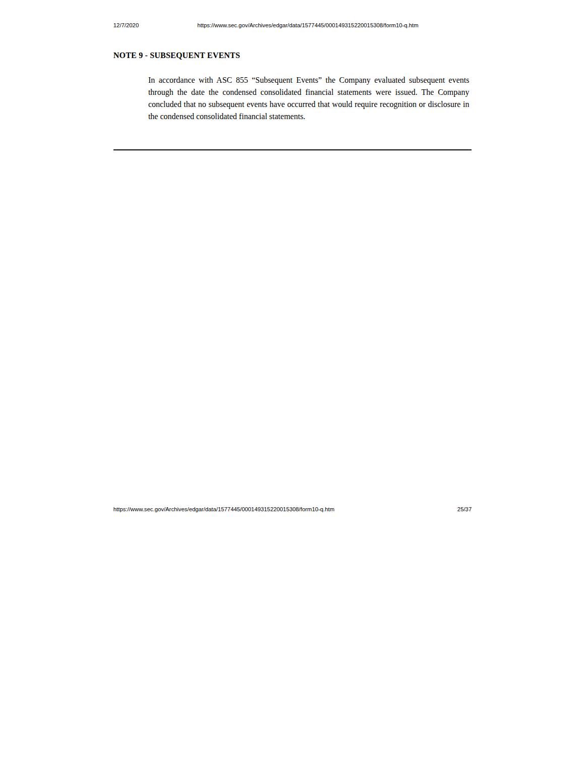12/7/2020 https://www.sec.gov/Archives/edgar/data/1577445/000149315220015308/form10-q.htm
NOTE 9 - SUBSEQUENT EVENTS
In accordance with ASC 855 “Subsequent Events” the Company evaluated subsequent events through the date the condensed consolidated financial statements were issued. The Company concluded that no subsequent events have occurred that would require recognition or disclosure in the condensed consolidated financial statements.
https://www.sec.gov/Archives/edgar/data/1577445/000149315220015308/form10-q.htm 25/37